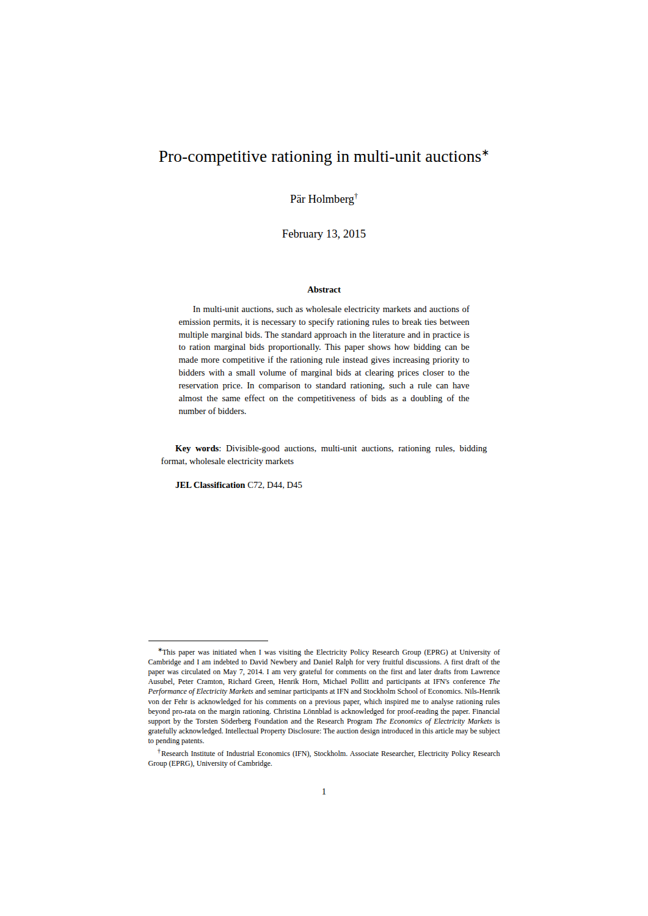Pro-competitive rationing in multi-unit auctions∗
Pär Holmberg†
February 13, 2015
Abstract
In multi-unit auctions, such as wholesale electricity markets and auctions of emission permits, it is necessary to specify rationing rules to break ties between multiple marginal bids. The standard approach in the literature and in practice is to ration marginal bids proportionally. This paper shows how bidding can be made more competitive if the rationing rule instead gives increasing priority to bidders with a small volume of marginal bids at clearing prices closer to the reservation price. In comparison to standard rationing, such a rule can have almost the same effect on the competitiveness of bids as a doubling of the number of bidders.
Key words: Divisible-good auctions, multi-unit auctions, rationing rules, bidding format, wholesale electricity markets
JEL Classification C72, D44, D45
∗This paper was initiated when I was visiting the Electricity Policy Research Group (EPRG) at University of Cambridge and I am indebted to David Newbery and Daniel Ralph for very fruitful discussions. A first draft of the paper was circulated on May 7, 2014. I am very grateful for comments on the first and later drafts from Lawrence Ausubel, Peter Cramton, Richard Green, Henrik Horn, Michael Pollitt and participants at IFN's conference The Performance of Electricity Markets and seminar participants at IFN and Stockholm School of Economics. Nils-Henrik von der Fehr is acknowledged for his comments on a previous paper, which inspired me to analyse rationing rules beyond pro-rata on the margin rationing. Christina Lönnblad is acknowledged for proof-reading the paper. Financial support by the Torsten Söderberg Foundation and the Research Program The Economics of Electricity Markets is gratefully acknowledged. Intellectual Property Disclosure: The auction design introduced in this article may be subject to pending patents.
†Research Institute of Industrial Economics (IFN), Stockholm. Associate Researcher, Electricity Policy Research Group (EPRG), University of Cambridge.
1